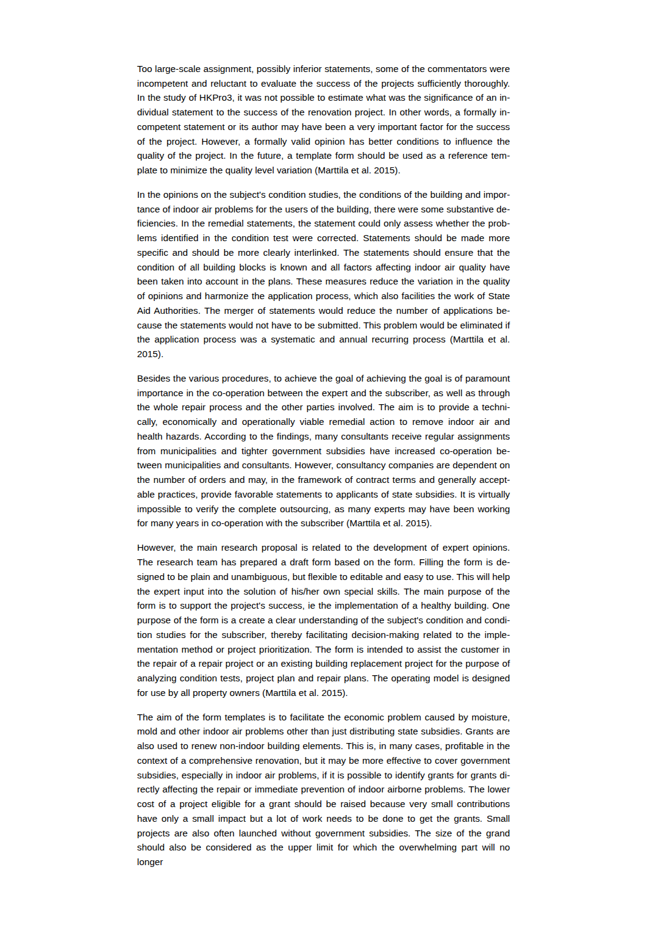Too large-scale assignment, possibly inferior statements, some of the commentators were incompetent and reluctant to evaluate the success of the projects sufficiently thoroughly. In the study of HKPro3, it was not possible to estimate what was the significance of an individual statement to the success of the renovation project. In other words, a formally incompetent statement or its author may have been a very important factor for the success of the project. However, a formally valid opinion has better conditions to influence the quality of the project. In the future, a template form should be used as a reference template to minimize the quality level variation (Marttila et al. 2015).
In the opinions on the subject's condition studies, the conditions of the building and importance of indoor air problems for the users of the building, there were some substantive deficiencies. In the remedial statements, the statement could only assess whether the problems identified in the condition test were corrected. Statements should be made more specific and should be more clearly interlinked. The statements should ensure that the condition of all building blocks is known and all factors affecting indoor air quality have been taken into account in the plans. These measures reduce the variation in the quality of opinions and harmonize the application process, which also facilities the work of State Aid Authorities. The merger of statements would reduce the number of applications because the statements would not have to be submitted. This problem would be eliminated if the application process was a systematic and annual recurring process (Marttila et al. 2015).
Besides the various procedures, to achieve the goal of achieving the goal is of paramount importance in the co-operation between the expert and the subscriber, as well as through the whole repair process and the other parties involved. The aim is to provide a technically, economically and operationally viable remedial action to remove indoor air and health hazards. According to the findings, many consultants receive regular assignments from municipalities and tighter government subsidies have increased co-operation between municipalities and consultants. However, consultancy companies are dependent on the number of orders and may, in the framework of contract terms and generally acceptable practices, provide favorable statements to applicants of state subsidies. It is virtually impossible to verify the complete outsourcing, as many experts may have been working for many years in co-operation with the subscriber (Marttila et al. 2015).
However, the main research proposal is related to the development of expert opinions. The research team has prepared a draft form based on the form. Filling the form is designed to be plain and unambiguous, but flexible to editable and easy to use. This will help the expert input into the solution of his/her own special skills. The main purpose of the form is to support the project's success, ie the implementation of a healthy building. One purpose of the form is a create a clear understanding of the subject's condition and condition studies for the subscriber, thereby facilitating decision-making related to the implementation method or project prioritization. The form is intended to assist the customer in the repair of a repair project or an existing building replacement project for the purpose of analyzing condition tests, project plan and repair plans. The operating model is designed for use by all property owners (Marttila et al. 2015).
The aim of the form templates is to facilitate the economic problem caused by moisture, mold and other indoor air problems other than just distributing state subsidies. Grants are also used to renew non-indoor building elements. This is, in many cases, profitable in the context of a comprehensive renovation, but it may be more effective to cover government subsidies, especially in indoor air problems, if it is possible to identify grants for grants directly affecting the repair or immediate prevention of indoor airborne problems. The lower cost of a project eligible for a grant should be raised because very small contributions have only a small impact but a lot of work needs to be done to get the grants. Small projects are also often launched without government subsidies. The size of the grand should also be considered as the upper limit for which the overwhelming part will no longer